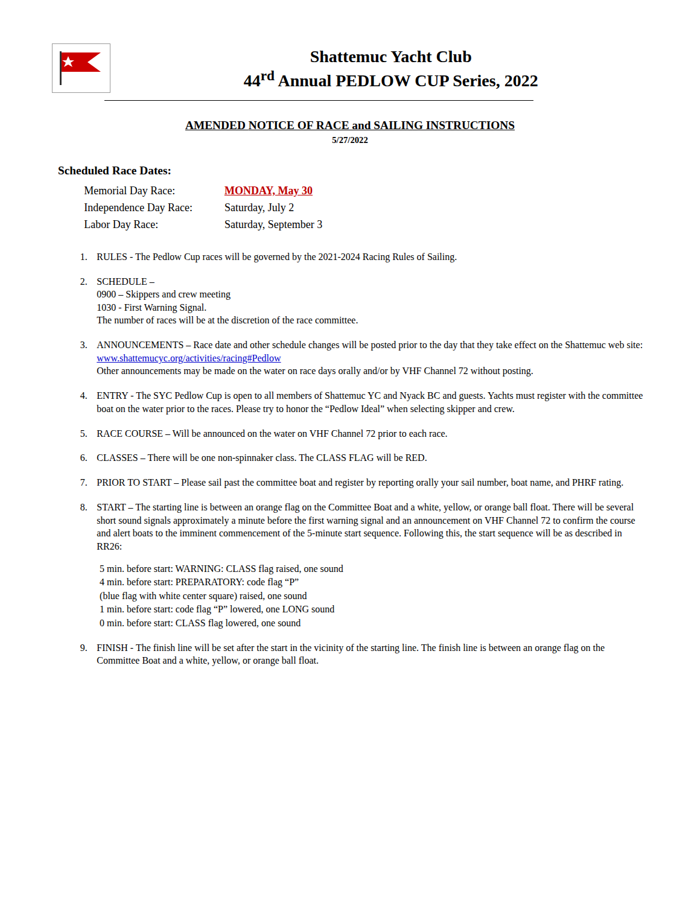Shattemuc Yacht Club
44rd Annual PEDLOW CUP Series, 2022
AMENDED NOTICE OF RACE and SAILING INSTRUCTIONS
5/27/2022
Scheduled Race Dates:
| Memorial Day Race: | MONDAY, May 30 |
| Independence Day Race: | Saturday, July 2 |
| Labor Day Race: | Saturday, September 3 |
RULES - The Pedlow Cup races will be governed by the 2021-2024 Racing Rules of Sailing.
SCHEDULE –
0900 – Skippers and crew meeting
1030 - First Warning Signal.
The number of races will be at the discretion of the race committee.
ANNOUNCEMENTS – Race date and other schedule changes will be posted prior to the day that they take effect on the Shattemuc web site:
www.shattemucyc.org/activities/racing#Pedlow
Other announcements may be made on the water on race days orally and/or by VHF Channel 72 without posting.
ENTRY - The SYC Pedlow Cup is open to all members of Shattemuc YC and Nyack BC and guests. Yachts must register with the committee boat on the water prior to the races. Please try to honor the “Pedlow Ideal” when selecting skipper and crew.
RACE COURSE – Will be announced on the water on VHF Channel 72 prior to each race.
CLASSES – There will be one non-spinnaker class. The CLASS FLAG will be RED.
PRIOR TO START – Please sail past the committee boat and register by reporting orally your sail number, boat name, and PHRF rating.
START – The starting line is between an orange flag on the Committee Boat and a white, yellow, or orange ball float. There will be several short sound signals approximately a minute before the first warning signal and an announcement on VHF Channel 72 to confirm the course and alert boats to the imminent commencement of the 5-minute start sequence. Following this, the start sequence will be as described in RR26:
5 min. before start: WARNING: CLASS flag raised, one sound
4 min. before start: PREPARATORY: code flag “P”
(blue flag with white center square) raised, one sound
1 min. before start: code flag “P” lowered, one LONG sound
0 min. before start: CLASS flag lowered, one sound
FINISH - The finish line will be set after the start in the vicinity of the starting line. The finish line is between an orange flag on the Committee Boat and a white, yellow, or orange ball float.